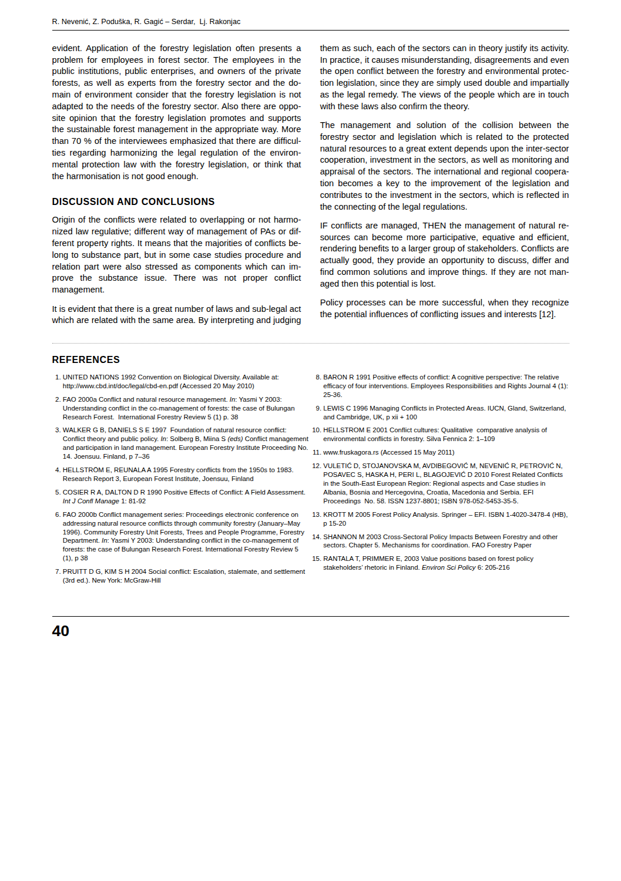R. Nevenić, Z. Poduška, R. Gagić – Serdar, Lj. Rakonjac
evident. Application of the forestry legislation often presents a problem for employees in forest sector. The employees in the public institutions, public enterprises, and owners of the private forests, as well as experts from the forestry sector and the domain of environment consider that the forestry legislation is not adapted to the needs of the forestry sector. Also there are opposite opinion that the forestry legislation promotes and supports the sustainable forest management in the appropriate way. More than 70 % of the interviewees emphasized that there are difficulties regarding harmonizing the legal regulation of the environmental protection law with the forestry legislation, or think that the harmonisation is not good enough.
DISCUSSION AND CONCLUSIONS
Origin of the conflicts were related to overlapping or not harmonized law regulative; different way of management of PAs or different property rights. It means that the majorities of conflicts belong to substance part, but in some case studies procedure and relation part were also stressed as components which can improve the substance issue. There was not proper conflict management.
It is evident that there is a great number of laws and sub-legal act which are related with the same area. By interpreting and judging them as such, each of the sectors can in theory justify its activity. In practice, it causes misunderstanding, disagreements and even the open conflict between the forestry and environmental protection legislation, since they are simply used double and impartially as the legal remedy. The views of the people which are in touch with these laws also confirm the theory.
The management and solution of the collision between the forestry sector and legislation which is related to the protected natural resources to a great extent depends upon the inter-sector cooperation, investment in the sectors, as well as monitoring and appraisal of the sectors. The international and regional cooperation becomes a key to the improvement of the legislation and contributes to the investment in the sectors, which is reflected in the connecting of the legal regulations.
IF conflicts are managed, THEN the management of natural resources can become more participative, equative and efficient, rendering benefits to a larger group of stakeholders. Conflicts are actually good, they provide an opportunity to discuss, differ and find common solutions and improve things. If they are not managed then this potential is lost.
Policy processes can be more successful, when they recognize the potential influences of conflicting issues and interests [12].
REFERENCES
UNITED NATIONS 1992 Convention on Biological Diversity. Available at: http://www.cbd.int/doc/legal/cbd-en.pdf (Accessed 20 May 2010)
FAO 2000a Conflict and natural resource management. In: Yasmi Y 2003: Understanding conflict in the co-management of forests: the case of Bulungan Research Forest. International Forestry Review 5 (1) p. 38
WALKER G B, DANIELS S E 1997 Foundation of natural resource conflict: Conflict theory and public policy. In: Solberg B, Miina S (eds) Conflict management and participation in land management. European Forestry Institute Proceeding No. 14. Joensuu. Finland, p 7–36
HELLSTRÖM E, REUNALA A 1995 Forestry conflicts from the 1950s to 1983. Research Report 3, European Forest Institute, Joensuu, Finland
COSIER R A, DALTON D R 1990 Positive Effects of Conflict: A Field Assessment. Int J Confl Manage 1: 81-92
FAO 2000b Conflict management series: Proceedings electronic conference on addressing natural resource conflicts through community forestry (January–May 1996). Community Forestry Unit Forests, Trees and People Programme, Forestry Department. In: Yasmi Y 2003: Understanding conflict in the co-management of forests: the case of Bulungan Research Forest. International Forestry Review 5 (1), p 38
PRUITT D G, KIM S H 2004 Social conflict: Escalation, stalemate, and settlement (3rd ed.). New York: McGraw-Hill
BARON R 1991 Positive effects of conflict: A cognitive perspective: The relative efficacy of four interventions. Employees Responsibilities and Rights Journal 4 (1): 25-36.
LEWIS C 1996 Managing Conflicts in Protected Areas. IUCN, Gland, Switzerland, and Cambridge, UK, p xii + 100
HELLSTROM E 2001 Conflict cultures: Qualitative comparative analysis of environmental conflicts in forestry. Silva Fennica 2: 1–109
www.fruskagora.rs (Accessed 15 May 2011)
VULETIĆ D, STOJANOVSKA M, AVDIBEGOVIĆ M, NEVENIĆ R, PETROVIĆ N, POSAVEC S, HASKA H, PERI L, BLAGOJEVIĆ D 2010 Forest Related Conflicts in the South-East European Region: Regional aspects and Case studies in Albania, Bosnia and Hercegovina, Croatia, Macedonia and Serbia. EFI Proceedings No. 58. ISSN 1237-8801; ISBN 978-052-5453-35-5.
KROTT M 2005 Forest Policy Analysis. Springer – EFI. ISBN 1-4020-3478-4 (HB), p 15-20
SHANNON M 2003 Cross-Sectoral Policy Impacts Between Forestry and other sectors. Chapter 5. Mechanisms for coordination. FAO Forestry Paper
RANTALA T, PRIMMER E, 2003 Value positions based on forest policy stakeholders’ rhetoric in Finland. Environ Sci Policy 6: 205-216
40